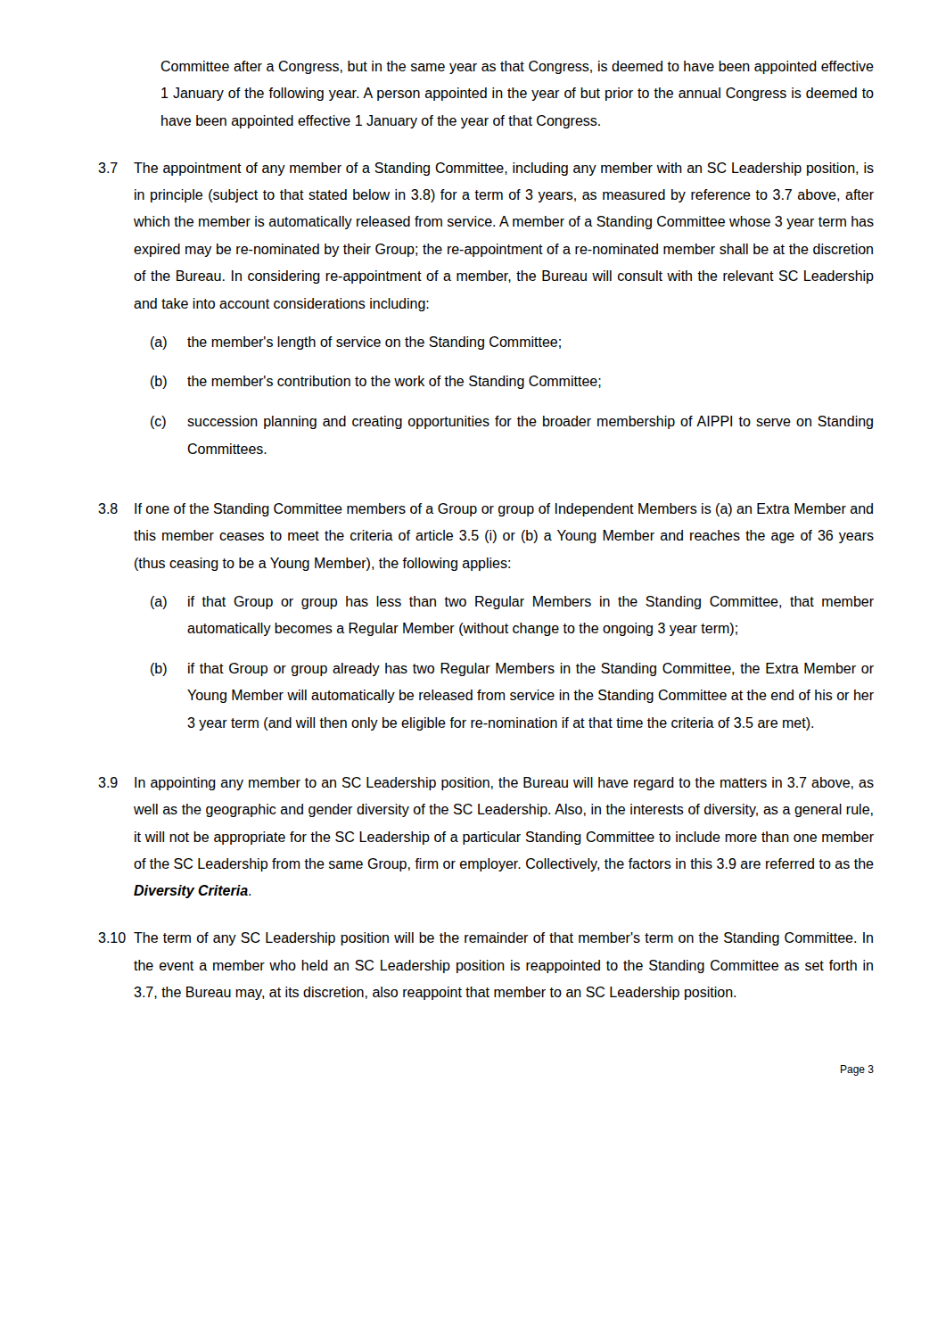Committee after a Congress, but in the same year as that Congress, is deemed to have been appointed effective 1 January of the following year. A person appointed in the year of but prior to the annual Congress is deemed to have been appointed effective 1 January of the year of that Congress.
3.7
The appointment of any member of a Standing Committee, including any member with an SC Leadership position, is in principle (subject to that stated below in 3.8) for a term of 3 years, as measured by reference to 3.7 above, after which the member is automatically released from service. A member of a Standing Committee whose 3 year term has expired may be re-nominated by their Group; the re-appointment of a re-nominated member shall be at the discretion of the Bureau. In considering re-appointment of a member, the Bureau will consult with the relevant SC Leadership and take into account considerations including:
(a) the member's length of service on the Standing Committee;
(b) the member's contribution to the work of the Standing Committee;
(c) succession planning and creating opportunities for the broader membership of AIPPI to serve on Standing Committees.
3.8
If one of the Standing Committee members of a Group or group of Independent Members is (a) an Extra Member and this member ceases to meet the criteria of article 3.5 (i) or (b) a Young Member and reaches the age of 36 years (thus ceasing to be a Young Member), the following applies:
(a) if that Group or group has less than two Regular Members in the Standing Committee, that member automatically becomes a Regular Member (without change to the ongoing 3 year term);
(b) if that Group or group already has two Regular Members in the Standing Committee, the Extra Member or Young Member will automatically be released from service in the Standing Committee at the end of his or her 3 year term (and will then only be eligible for re-nomination if at that time the criteria of 3.5 are met).
3.9
In appointing any member to an SC Leadership position, the Bureau will have regard to the matters in 3.7 above, as well as the geographic and gender diversity of the SC Leadership. Also, in the interests of diversity, as a general rule, it will not be appropriate for the SC Leadership of a particular Standing Committee to include more than one member of the SC Leadership from the same Group, firm or employer. Collectively, the factors in this 3.9 are referred to as the Diversity Criteria.
3.10
The term of any SC Leadership position will be the remainder of that member's term on the Standing Committee. In the event a member who held an SC Leadership position is reappointed to the Standing Committee as set forth in 3.7, the Bureau may, at its discretion, also reappoint that member to an SC Leadership position.
Page 3